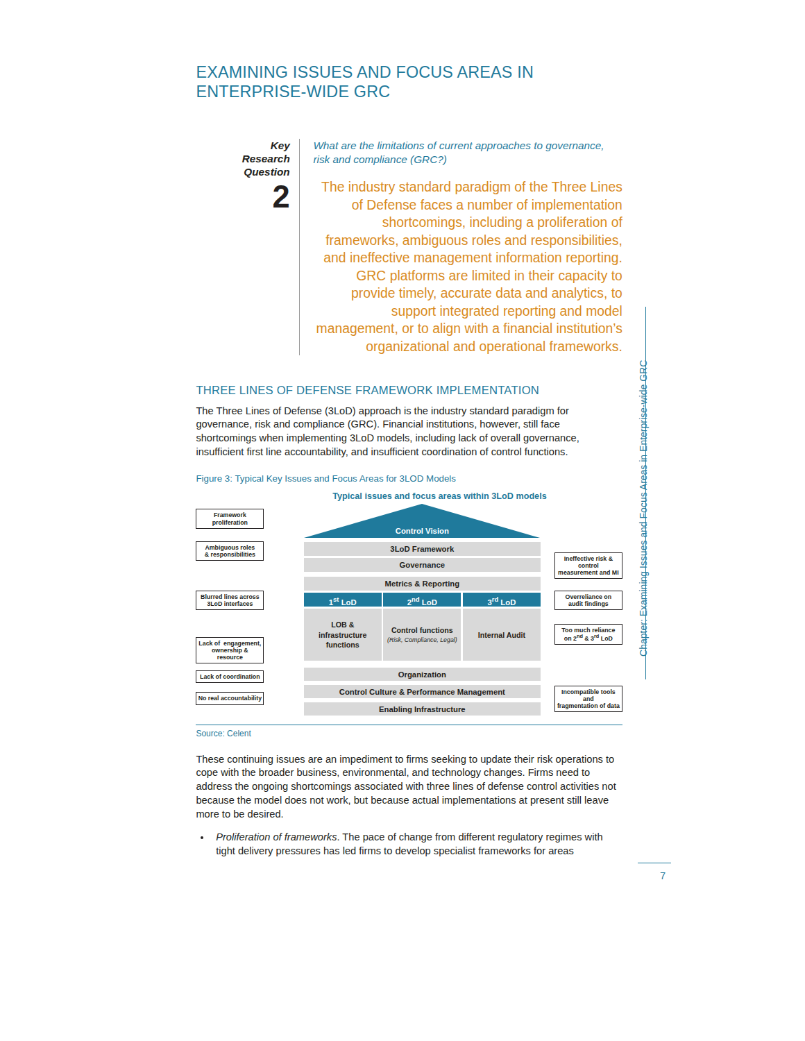Examining Issues and Focus Areas in Enterprise-wide GRC
Key
Research
Question
2
What are the limitations of current approaches to governance, risk and compliance (GRC?)
The industry standard paradigm of the Three Lines of Defense faces a number of implementation shortcomings, including a proliferation of frameworks, ambiguous roles and responsibilities, and ineffective management information reporting. GRC platforms are limited in their capacity to provide timely, accurate data and analytics, to support integrated reporting and model management, or to align with a financial institution’s organizational and operational frameworks.
Three Lines of Defense Framework Implementation
The Three Lines of Defense (3LoD) approach is the industry standard paradigm for governance, risk and compliance (GRC). Financial institutions, however, still face shortcomings when implementing 3LoD models, including lack of overall governance, insufficient first line accountability, and insufficient coordination of control functions.
Figure 3: Typical Key Issues and Focus Areas for 3LOD Models
Typical issues and focus areas within 3LoD models
Framework
proliferation
Ambiguous roles
& responsibilities
Blurred lines across
3LoD interfaces
Lack of engagement,
ownership & resource
Lack of coordination
No real accountability
Ineffective risk & control
measurement and MI
Overreliance on
audit findings
Too much reliance
on 2nd & 3rd LoD
Incompatible tools and
fragmentation of data
Control Vision
3LoD Framework
Governance
Metrics & Reporting
1st LoD
2nd LoD
3rd LoD
LOB &
infrastructure
functions
Control functions(Risk, Compliance, Legal)
Internal Audit
Organization
Control Culture & Performance Management
Enabling Infrastructure
Source: Celent
These continuing issues are an impediment to firms seeking to update their risk operations to cope with the broader business, environmental, and technology changes. Firms need to address the ongoing shortcomings associated with three lines of defense control activities not because the model does not work, but because actual implementations at present still leave more to be desired.
Proliferation of frameworks. The pace of change from different regulatory regimes with tight delivery pressures has led firms to develop specialist frameworks for areas
Chapter: Examining Issues and Focus Areas in Enterprise-wide GRC
7